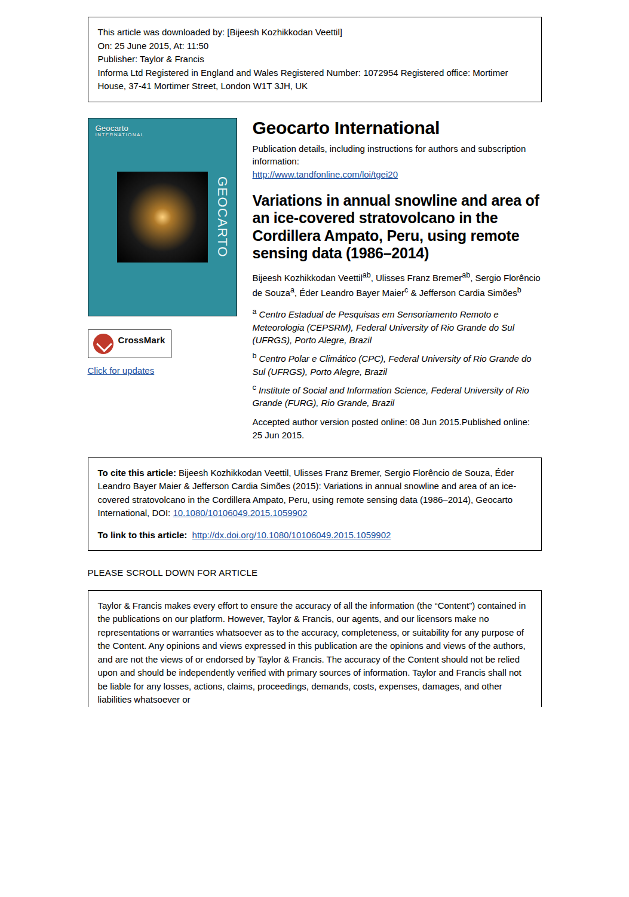This article was downloaded by: [Bijeesh Kozhikkodan Veettil]
On: 25 June 2015, At: 11:50
Publisher: Taylor & Francis
Informa Ltd Registered in England and Wales Registered Number: 1072954 Registered office: Mortimer House, 37-41 Mortimer Street, London W1T 3JH, UK
GeocartoINTERNATIONAL
GEOCARTO
CrossMark
Click for updates
Geocarto International
Publication details, including instructions for authors and subscription information:
http://www.tandfonline.com/loi/tgei20
Variations in annual snowline and area of an ice-covered stratovolcano in the Cordillera Ampato, Peru, using remote sensing data (1986–2014)
Bijeesh Kozhikkodan Veettilab, Ulisses Franz Bremerab, Sergio Florêncio de Souzaa, Éder Leandro Bayer Maierc & Jefferson Cardia Simõesb
a Centro Estadual de Pesquisas em Sensoriamento Remoto e Meteorologia (CEPSRM), Federal University of Rio Grande do Sul (UFRGS), Porto Alegre, Brazil
b Centro Polar e Climático (CPC), Federal University of Rio Grande do Sul (UFRGS), Porto Alegre, Brazil
c Institute of Social and Information Science, Federal University of Rio Grande (FURG), Rio Grande, Brazil
Accepted author version posted online: 08 Jun 2015.Published online: 25 Jun 2015.
To cite this article: Bijeesh Kozhikkodan Veettil, Ulisses Franz Bremer, Sergio Florêncio de Souza, Éder Leandro Bayer Maier & Jefferson Cardia Simões (2015): Variations in annual snowline and area of an ice-covered stratovolcano in the Cordillera Ampato, Peru, using remote sensing data (1986–2014), Geocarto International, DOI: 10.1080/10106049.2015.1059902
To link to this article: http://dx.doi.org/10.1080/10106049.2015.1059902
PLEASE SCROLL DOWN FOR ARTICLE
Taylor & Francis makes every effort to ensure the accuracy of all the information (the “Content”) contained in the publications on our platform. However, Taylor & Francis, our agents, and our licensors make no representations or warranties whatsoever as to the accuracy, completeness, or suitability for any purpose of the Content. Any opinions and views expressed in this publication are the opinions and views of the authors, and are not the views of or endorsed by Taylor & Francis. The accuracy of the Content should not be relied upon and should be independently verified with primary sources of information. Taylor and Francis shall not be liable for any losses, actions, claims, proceedings, demands, costs, expenses, damages, and other liabilities whatsoever or